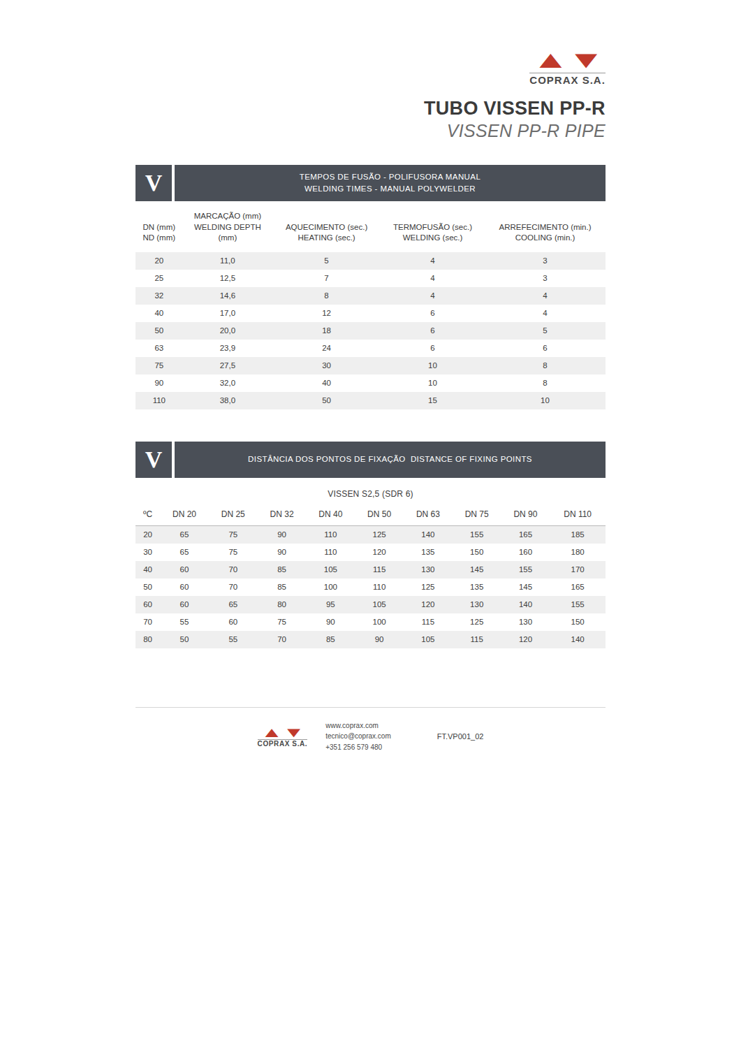▲▼ COPRAX S.A.
TUBO VISSEN PP-R
VISSEN PP-R PIPE
V
TEMPOS DE FUSÃO - POLIFUSORA MANUAL WELDING TIMES - MANUAL POLYWELDER
| DN (mm) ND (mm) | MARCAÇÃO (mm) WELDING DEPTH (mm) | AQUECIMENTO (sec.) HEATING (sec.) | TERMOFUSÃO (sec.) WELDING (sec.) | ARREFECIMENTO (min.) COOLING (min.) |
| --- | --- | --- | --- | --- |
| 20 | 11,0 | 5 | 4 | 3 |
| 25 | 12,5 | 7 | 4 | 3 |
| 32 | 14,6 | 8 | 4 | 4 |
| 40 | 17,0 | 12 | 6 | 4 |
| 50 | 20,0 | 18 | 6 | 5 |
| 63 | 23,9 | 24 | 6 | 6 |
| 75 | 27,5 | 30 | 10 | 8 |
| 90 | 32,0 | 40 | 10 | 8 |
| 110 | 38,0 | 50 | 15 | 10 |
V
DISTÂNCIA DOS PONTOS DE FIXAÇÃO DISTANCE OF FIXING POINTS
VISSEN S2,5 (SDR 6)
| ºC | DN 20 | DN 25 | DN 32 | DN 40 | DN 50 | DN 63 | DN 75 | DN 90 | DN 110 |
| --- | --- | --- | --- | --- | --- | --- | --- | --- | --- |
| 20 | 65 | 75 | 90 | 110 | 125 | 140 | 155 | 165 | 185 |
| 30 | 65 | 75 | 90 | 110 | 120 | 135 | 150 | 160 | 180 |
| 40 | 60 | 70 | 85 | 105 | 115 | 130 | 145 | 155 | 170 |
| 50 | 60 | 70 | 85 | 100 | 110 | 125 | 135 | 145 | 165 |
| 60 | 60 | 65 | 80 | 95 | 105 | 120 | 130 | 140 | 155 |
| 70 | 55 | 60 | 75 | 90 | 100 | 115 | 125 | 130 | 150 |
| 80 | 50 | 55 | 70 | 85 | 90 | 105 | 115 | 120 | 140 |
▲▼ COPRAX S.A.
www.coprax.com
tecnico@coprax.com
+351 256 579 480
FT.VP001_02